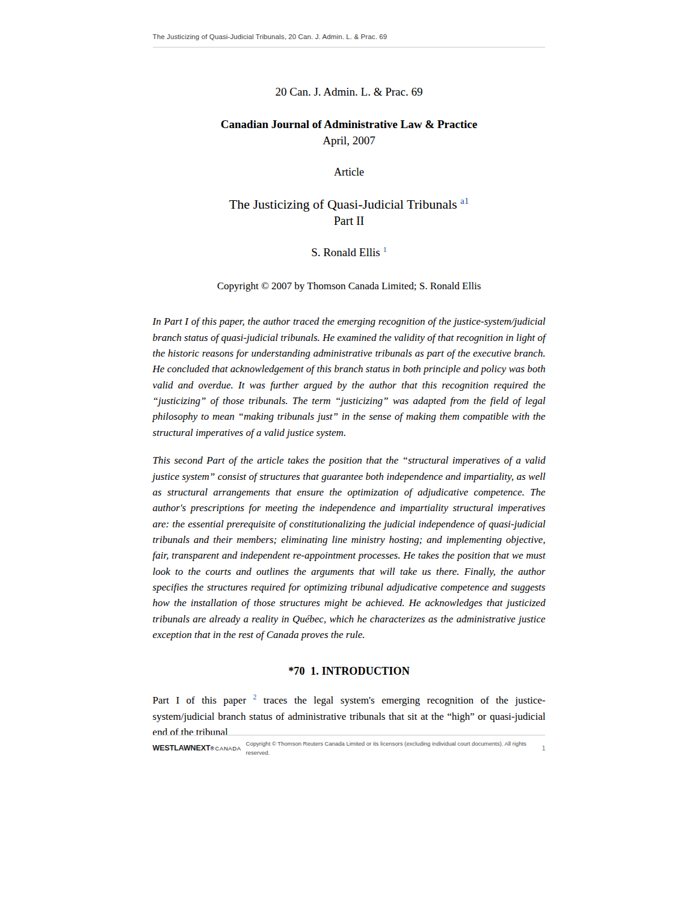The Justicizing of Quasi-Judicial Tribunals, 20 Can. J. Admin. L. & Prac. 69
20 Can. J. Admin. L. & Prac. 69
Canadian Journal of Administrative Law & Practice April, 2007
Article
The Justicizing of Quasi-Judicial Tribunals a1 Part II
S. Ronald Ellis 1
Copyright © 2007 by Thomson Canada Limited; S. Ronald Ellis
In Part I of this paper, the author traced the emerging recognition of the justice-system/judicial branch status of quasi-judicial tribunals. He examined the validity of that recognition in light of the historic reasons for understanding administrative tribunals as part of the executive branch. He concluded that acknowledgement of this branch status in both principle and policy was both valid and overdue. It was further argued by the author that this recognition required the “justicizing” of those tribunals. The term “justicizing” was adapted from the field of legal philosophy to mean “making tribunals just” in the sense of making them compatible with the structural imperatives of a valid justice system.
This second Part of the article takes the position that the “structural imperatives of a valid justice system” consist of structures that guarantee both independence and impartiality, as well as structural arrangements that ensure the optimization of adjudicative competence. The author's prescriptions for meeting the independence and impartiality structural imperatives are: the essential prerequisite of constitutionalizing the judicial independence of quasi-judicial tribunals and their members; eliminating line ministry hosting; and implementing objective, fair, transparent and independent re-appointment processes. He takes the position that we must look to the courts and outlines the arguments that will take us there. Finally, the author specifies the structures required for optimizing tribunal adjudicative competence and suggests how the installation of those structures might be achieved. He acknowledges that justicized tribunals are already a reality in Québec, which he characterizes as the administrative justice exception that in the rest of Canada proves the rule.
*70 1. INTRODUCTION
Part I of this paper 2 traces the legal system's emerging recognition of the justice-system/judicial branch status of administrative tribunals that sit at the “high” or quasi-judicial end of the tribunal
WESTLAWNEXT®CANADA Copyright © Thomson Reuters Canada Limited or its licensors (excluding individual court documents). All rights reserved. 1